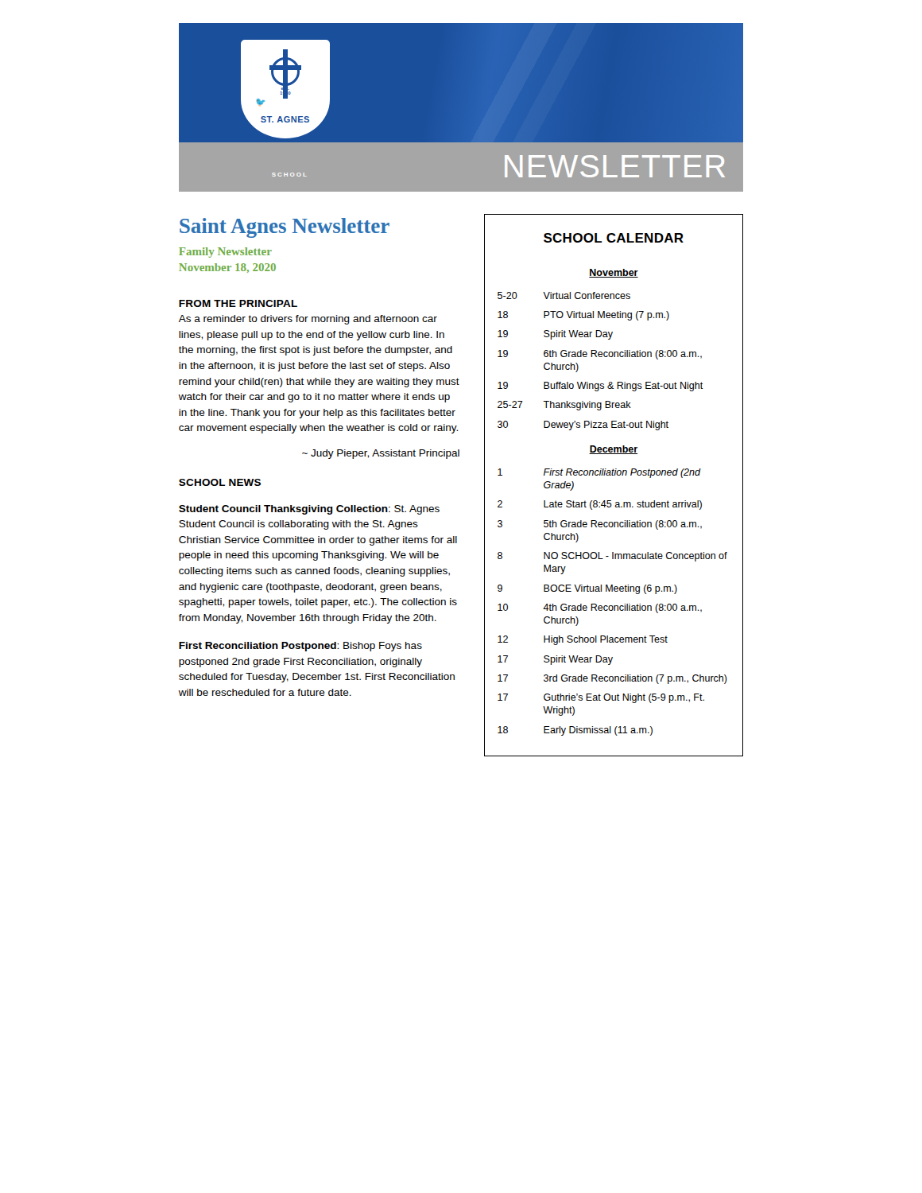NEWSLETTER
est.
1930
🐦
ST. AGNES
SCHOOL
Saint Agnes Newsletter
Family Newsletter
November 18, 2020
FROM THE PRINCIPAL
As a reminder to drivers for morning and afternoon car lines, please pull up to the end of the yellow curb line. In the morning, the first spot is just before the dumpster, and in the afternoon, it is just before the last set of steps. Also remind your child(ren) that while they are waiting they must watch for their car and go to it no matter where it ends up in the line. Thank you for your help as this facilitates better car movement especially when the weather is cold or rainy.
~ Judy Pieper, Assistant Principal
SCHOOL NEWS
Student Council Thanksgiving Collection: St. Agnes Student Council is collaborating with the St. Agnes Christian Service Committee in order to gather items for all people in need this upcoming Thanksgiving. We will be collecting items such as canned foods, cleaning supplies, and hygienic care (toothpaste, deodorant, green beans, spaghetti, paper towels, toilet paper, etc.). The collection is from Monday, November 16th through Friday the 20th.
First Reconciliation Postponed: Bishop Foys has postponed 2nd grade First Reconciliation, originally scheduled for Tuesday, December 1st. First Reconciliation will be rescheduled for a future date.
SCHOOL CALENDAR
November
| 5-20 | Virtual Conferences |
| 18 | PTO Virtual Meeting (7 p.m.) |
| 19 | Spirit Wear Day |
| 19 | 6th Grade Reconciliation (8:00 a.m., Church) |
| 19 | Buffalo Wings & Rings Eat-out Night |
| 25-27 | Thanksgiving Break |
| 30 | Dewey’s Pizza Eat-out Night |
December
| 1 | First Reconciliation Postponed (2nd Grade) |
| 2 | Late Start (8:45 a.m. student arrival) |
| 3 | 5th Grade Reconciliation (8:00 a.m., Church) |
| 8 | NO SCHOOL - Immaculate Conception of Mary |
| 9 | BOCE Virtual Meeting (6 p.m.) |
| 10 | 4th Grade Reconciliation (8:00 a.m., Church) |
| 12 | High School Placement Test |
| 17 | Spirit Wear Day |
| 17 | 3rd Grade Reconciliation (7 p.m., Church) |
| 17 | Guthrie’s Eat Out Night (5-9 p.m., Ft. Wright) |
| 18 | Early Dismissal (11 a.m.) |